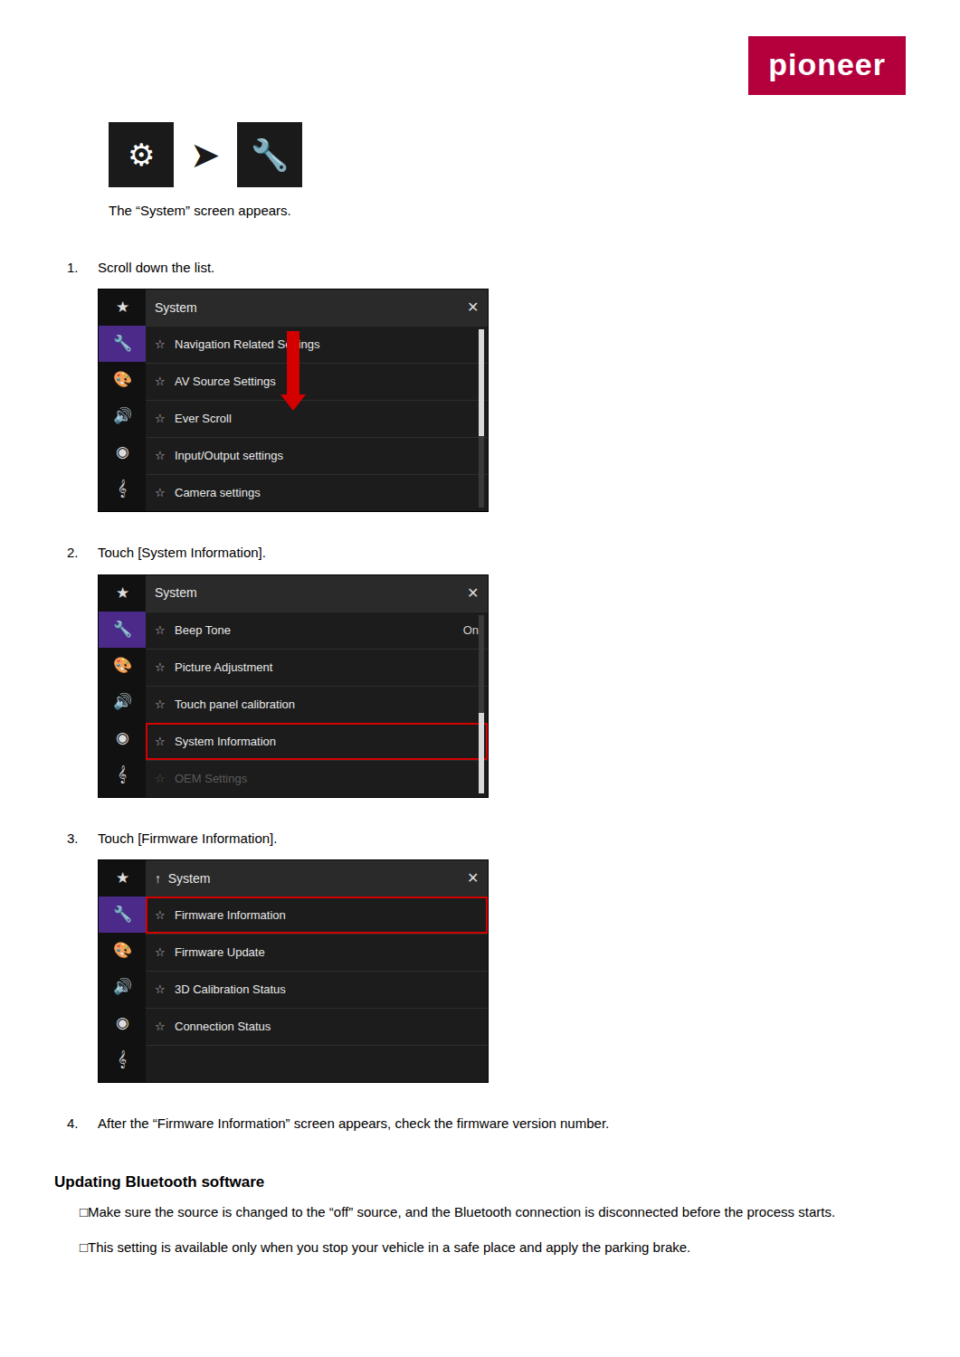pioneer
⚙
➤
🔧
The “System” screen appears.
Scroll down the list.
★
🔧
🎨
🔊
◉
𝄞
System✕
☆Navigation Related Settings
☆AV Source Settings
☆Ever Scroll
☆Input/Output settings
☆Camera settings
Touch [System Information].
★
🔧
🎨
🔊
◉
𝄞
System✕
☆Beep ToneOn
☆Picture Adjustment
☆Touch panel calibration
☆System Information
☆OEM Settings
Touch [Firmware Information].
★
🔧
🎨
🔊
◉
𝄞
↑ System✕
☆Firmware Information
☆Firmware Update
☆3D Calibration Status
☆Connection Status
After the “Firmware Information” screen appears, check the firmware version number.
Updating Bluetooth software
□Make sure the source is changed to the “off” source, and the Bluetooth connection is disconnected before the process starts.
□This setting is available only when you stop your vehicle in a safe place and apply the parking brake.